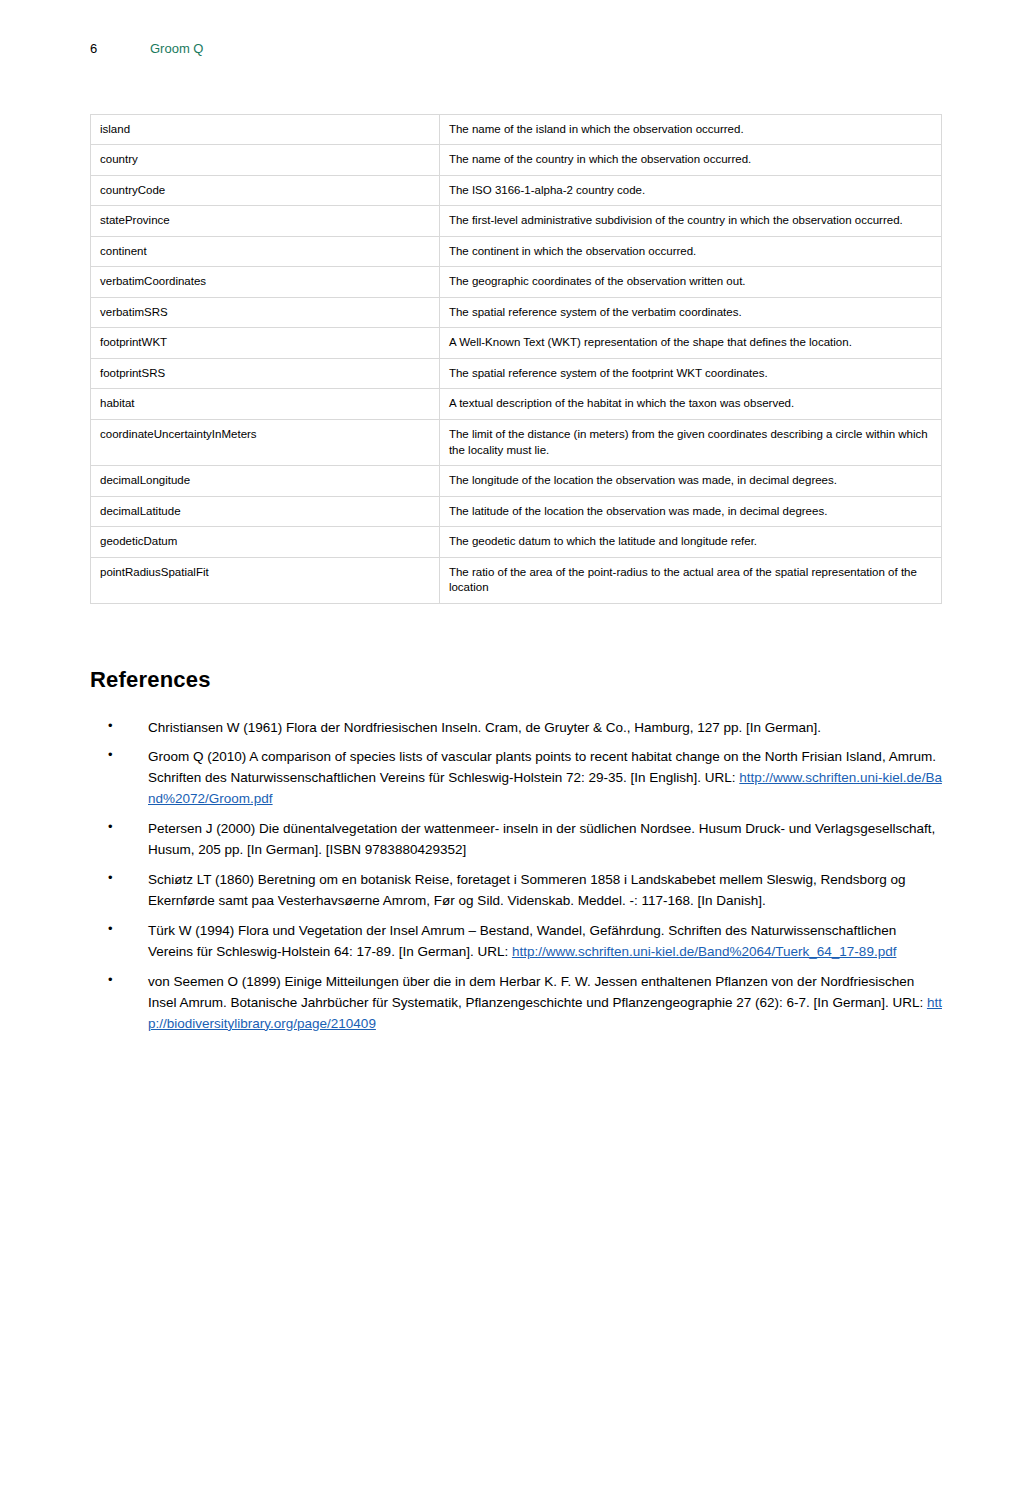6
Groom Q
| island | The name of the island in which the observation occurred. |
| country | The name of the country in which the observation occurred. |
| countryCode | The ISO 3166-1-alpha-2 country code. |
| stateProvince | The first-level administrative subdivision of the country in which the observation occurred. |
| continent | The continent in which the observation occurred. |
| verbatimCoordinates | The geographic coordinates of the observation written out. |
| verbatimSRS | The spatial reference system of the verbatim coordinates. |
| footprintWKT | A Well-Known Text (WKT) representation of the shape that defines the location. |
| footprintSRS | The spatial reference system of the footprint WKT coordinates. |
| habitat | A textual description of the habitat in which the taxon was observed. |
| coordinateUncertaintyInMeters | The limit of the distance (in meters) from the given coordinates describing a circle within which the locality must lie. |
| decimalLongitude | The longitude of the location the observation was made, in decimal degrees. |
| decimalLatitude | The latitude of the location the observation was made, in decimal degrees. |
| geodeticDatum | The geodetic datum to which the latitude and longitude refer. |
| pointRadiusSpatialFit | The ratio of the area of the point-radius to the actual area of the spatial representation of the location |
References
Christiansen W (1961) Flora der Nordfriesischen Inseln. Cram, de Gruyter & Co., Hamburg, 127 pp. [In German].
Groom Q (2010) A comparison of species lists of vascular plants points to recent habitat change on the North Frisian Island, Amrum. Schriften des Naturwissenschaftlichen Vereins für Schleswig-Holstein 72: 29-35. [In English]. URL: http://www.schriften.uni-kiel.de/Band%2072/Groom.pdf
Petersen J (2000) Die dünentalvegetation der wattenmeer- inseln in der südlichen Nordsee. Husum Druck- und Verlagsgesellschaft, Husum, 205 pp. [In German]. [ISBN 9783880429352]
Schiøtz LT (1860) Beretning om en botanisk Reise, foretaget i Sommeren 1858 i Landskabebet mellem Sleswig, Rendsborg og Ekernførde samt paa Vesterhavsøerne Amrom, Før og Sild. Videnskab. Meddel. -: 117-168. [In Danish].
Türk W (1994) Flora und Vegetation der Insel Amrum – Bestand, Wandel, Gefährdung. Schriften des Naturwissenschaftlichen Vereins für Schleswig-Holstein 64: 17-89. [In German]. URL: http://www.schriften.uni-kiel.de/Band%2064/Tuerk_64_17-89.pdf
von Seemen O (1899) Einige Mitteilungen über die in dem Herbar K. F. W. Jessen enthaltenen Pflanzen von der Nordfriesischen Insel Amrum. Botanische Jahrbücher für Systematik, Pflanzengeschichte und Pflanzengeographie 27 (62): 6-7. [In German]. URL: http://biodiversitylibrary.org/page/210409